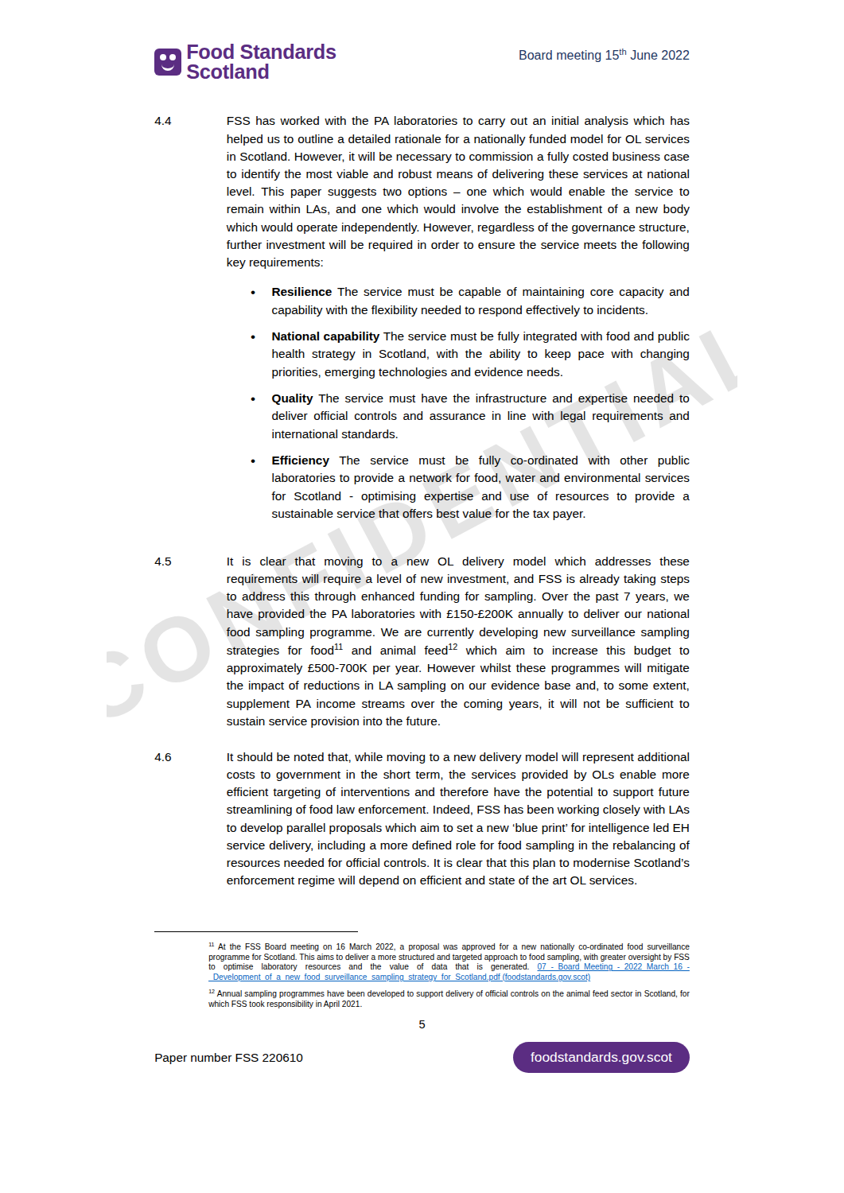CONFIDENTIAL
Food StandardsScotland
Board meeting 15th June 2022
4.4
FSS has worked with the PA laboratories to carry out an initial analysis which has helped us to outline a detailed rationale for a nationally funded model for OL services in Scotland. However, it will be necessary to commission a fully costed business case to identify the most viable and robust means of delivering these services at national level. This paper suggests two options – one which would enable the service to remain within LAs, and one which would involve the establishment of a new body which would operate independently. However, regardless of the governance structure, further investment will be required in order to ensure the service meets the following key requirements:
Resilience The service must be capable of maintaining core capacity and capability with the flexibility needed to respond effectively to incidents.
National capability The service must be fully integrated with food and public health strategy in Scotland, with the ability to keep pace with changing priorities, emerging technologies and evidence needs.
Quality The service must have the infrastructure and expertise needed to deliver official controls and assurance in line with legal requirements and international standards.
Efficiency The service must be fully co-ordinated with other public laboratories to provide a network for food, water and environmental services for Scotland - optimising expertise and use of resources to provide a sustainable service that offers best value for the tax payer.
4.5
It is clear that moving to a new OL delivery model which addresses these requirements will require a level of new investment, and FSS is already taking steps to address this through enhanced funding for sampling. Over the past 7 years, we have provided the PA laboratories with £150-£200K annually to deliver our national food sampling programme. We are currently developing new surveillance sampling strategies for food11 and animal feed12 which aim to increase this budget to approximately £500-700K per year. However whilst these programmes will mitigate the impact of reductions in LA sampling on our evidence base and, to some extent, supplement PA income streams over the coming years, it will not be sufficient to sustain service provision into the future.
4.6
It should be noted that, while moving to a new delivery model will represent additional costs to government in the short term, the services provided by OLs enable more efficient targeting of interventions and therefore have the potential to support future streamlining of food law enforcement. Indeed, FSS has been working closely with LAs to develop parallel proposals which aim to set a new ‘blue print’ for intelligence led EH service delivery, including a more defined role for food sampling in the rebalancing of resources needed for official controls. It is clear that this plan to modernise Scotland’s enforcement regime will depend on efficient and state of the art OL services.
11 At the FSS Board meeting on 16 March 2022, a proposal was approved for a new nationally co-ordinated food surveillance programme for Scotland. This aims to deliver a more structured and targeted approach to food sampling, with greater oversight by FSS to optimise laboratory resources and the value of data that is generated. 07_-_Board_Meeting_-_2022_March_16_-_Development_of_a_new_food_surveillance_sampling_strategy_for_Scotland.pdf (foodstandards.gov.scot)
12 Annual sampling programmes have been developed to support delivery of official controls on the animal feed sector in Scotland, for which FSS took responsibility in April 2021.
5
Paper number FSS 220610
foodstandards.gov.scot